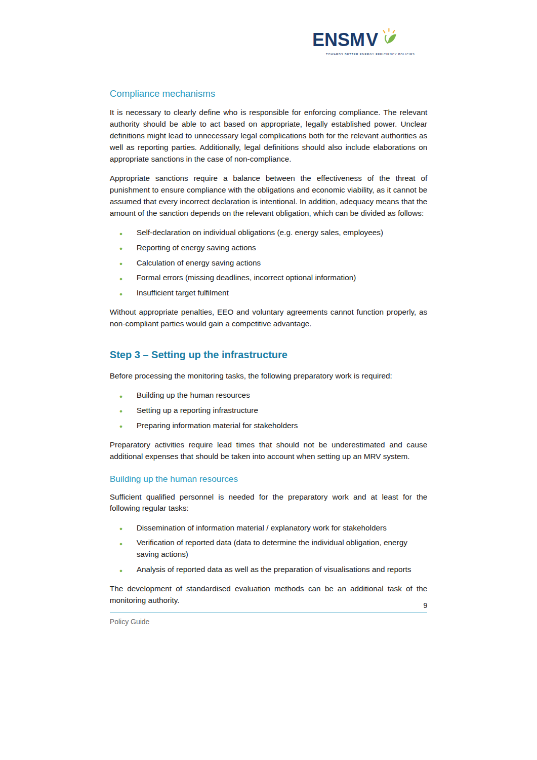ENSM V TOWARDS BETTER ENERGY EFFICIENCY POLICIES
Compliance mechanisms
It is necessary to clearly define who is responsible for enforcing compliance. The relevant authority should be able to act based on appropriate, legally established power. Unclear definitions might lead to unnecessary legal complications both for the relevant authorities as well as reporting parties. Additionally, legal definitions should also include elaborations on appropriate sanctions in the case of non-compliance.
Appropriate sanctions require a balance between the effectiveness of the threat of punishment to ensure compliance with the obligations and economic viability, as it cannot be assumed that every incorrect declaration is intentional. In addition, adequacy means that the amount of the sanction depends on the relevant obligation, which can be divided as follows:
Self-declaration on individual obligations (e.g. energy sales, employees)
Reporting of energy saving actions
Calculation of energy saving actions
Formal errors (missing deadlines, incorrect optional information)
Insufficient target fulfilment
Without appropriate penalties, EEO and voluntary agreements cannot function properly, as non-compliant parties would gain a competitive advantage.
Step 3 – Setting up the infrastructure
Before processing the monitoring tasks, the following preparatory work is required:
Building up the human resources
Setting up a reporting infrastructure
Preparing information material for stakeholders
Preparatory activities require lead times that should not be underestimated and cause additional expenses that should be taken into account when setting up an MRV system.
Building up the human resources
Sufficient qualified personnel is needed for the preparatory work and at least for the following regular tasks:
Dissemination of information material / explanatory work for stakeholders
Verification of reported data (data to determine the individual obligation, energy saving actions)
Analysis of reported data as well as the preparation of visualisations and reports
The development of standardised evaluation methods can be an additional task of the monitoring authority.
9
Policy Guide